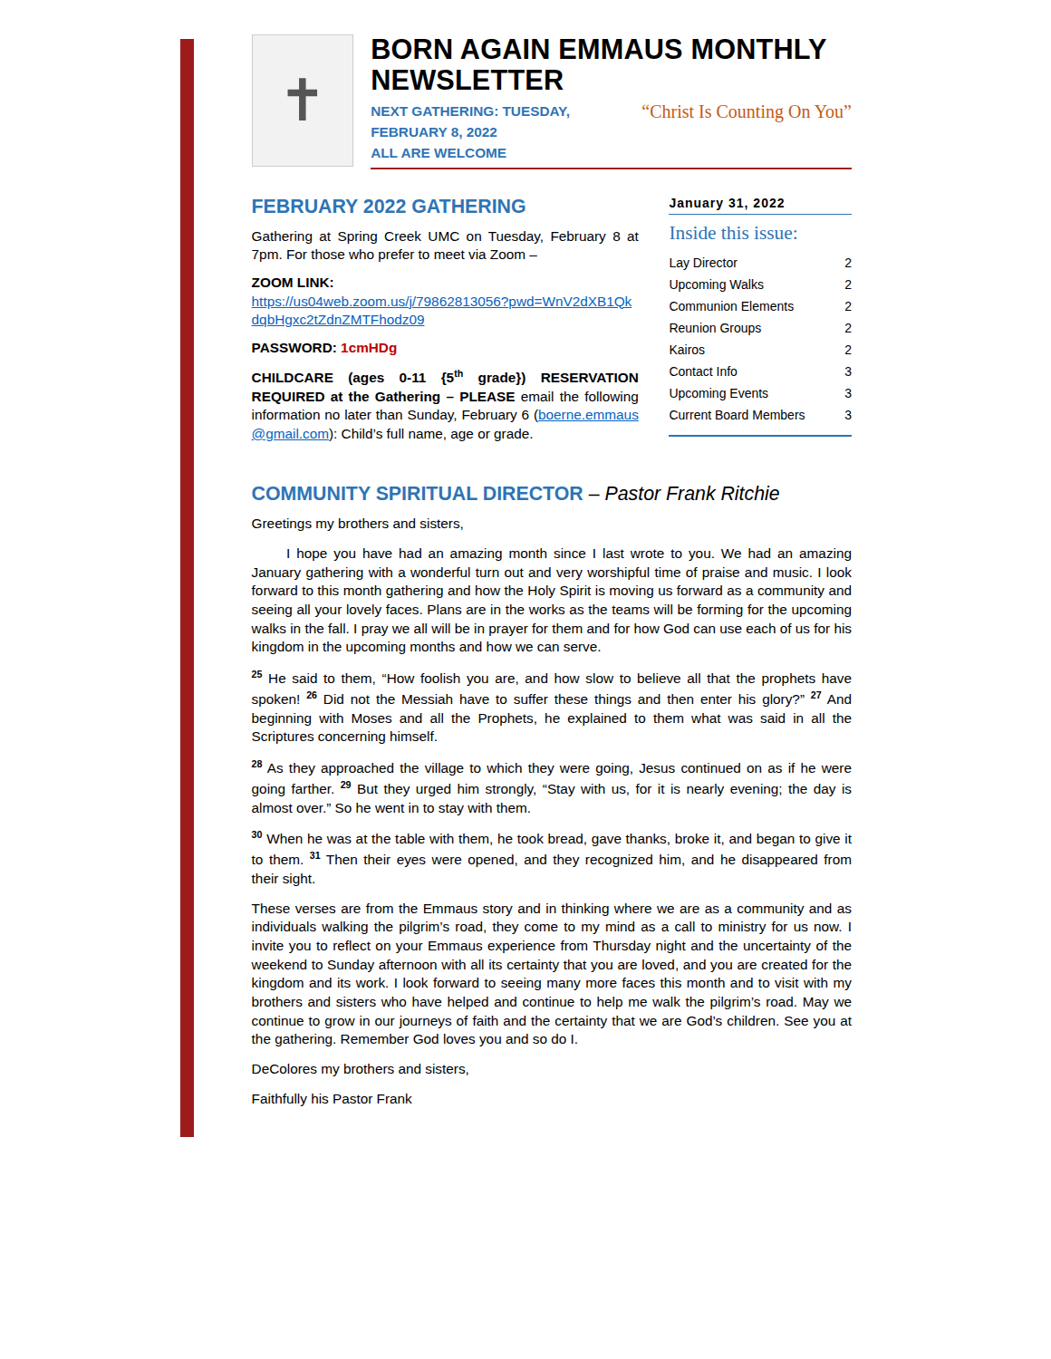✝
BORN AGAIN EMMAUS MONTHLY NEWSLETTER
NEXT GATHERING: TUESDAY, FEBRUARY 8, 2022
ALL ARE WELCOME
“Christ Is Counting On You”
FEBRUARY 2022 GATHERING
Gathering at Spring Creek UMC on Tuesday, February 8 at 7pm. For those who prefer to meet via Zoom –
ZOOM LINK:
https://us04web.zoom.us/j/79862813056?pwd=WnV2dXB1QkdqbHgxc2tZdnZMTFhodz09
PASSWORD: 1cmHDg
CHILDCARE (ages 0-11 {5th grade}) RESERVATION REQUIRED at the Gathering – PLEASE email the following information no later than Sunday, February 6 (boerne.emmaus@gmail.com): Child’s full name, age or grade.
January 31, 2022
Inside this issue:
| Lay Director | 2 |
| Upcoming Walks | 2 |
| Communion Elements | 2 |
| Reunion Groups | 2 |
| Kairos | 2 |
| Contact Info | 3 |
| Upcoming Events | 3 |
| Current Board Members | 3 |
COMMUNITY SPIRITUAL DIRECTOR – Pastor Frank Ritchie
Greetings my brothers and sisters,
I hope you have had an amazing month since I last wrote to you. We had an amazing January gathering with a wonderful turn out and very worshipful time of praise and music. I look forward to this month gathering and how the Holy Spirit is moving us forward as a community and seeing all your lovely faces. Plans are in the works as the teams will be forming for the upcoming walks in the fall. I pray we all will be in prayer for them and for how God can use each of us for his kingdom in the upcoming months and how we can serve.
25 He said to them, “How foolish you are, and how slow to believe all that the prophets have spoken! 26 Did not the Messiah have to suffer these things and then enter his glory?” 27 And beginning with Moses and all the Prophets, he explained to them what was said in all the Scriptures concerning himself.
28 As they approached the village to which they were going, Jesus continued on as if he were going farther. 29 But they urged him strongly, “Stay with us, for it is nearly evening; the day is almost over.” So he went in to stay with them.
30 When he was at the table with them, he took bread, gave thanks, broke it, and began to give it to them. 31 Then their eyes were opened, and they recognized him, and he disappeared from their sight.
These verses are from the Emmaus story and in thinking where we are as a community and as individuals walking the pilgrim’s road, they come to my mind as a call to ministry for us now. I invite you to reflect on your Emmaus experience from Thursday night and the uncertainty of the weekend to Sunday afternoon with all its certainty that you are loved, and you are created for the kingdom and its work. I look forward to seeing many more faces this month and to visit with my brothers and sisters who have helped and continue to help me walk the pilgrim’s road. May we continue to grow in our journeys of faith and the certainty that we are God’s children. See you at the gathering. Remember God loves you and so do I.
DeColores my brothers and sisters,
Faithfully his Pastor Frank